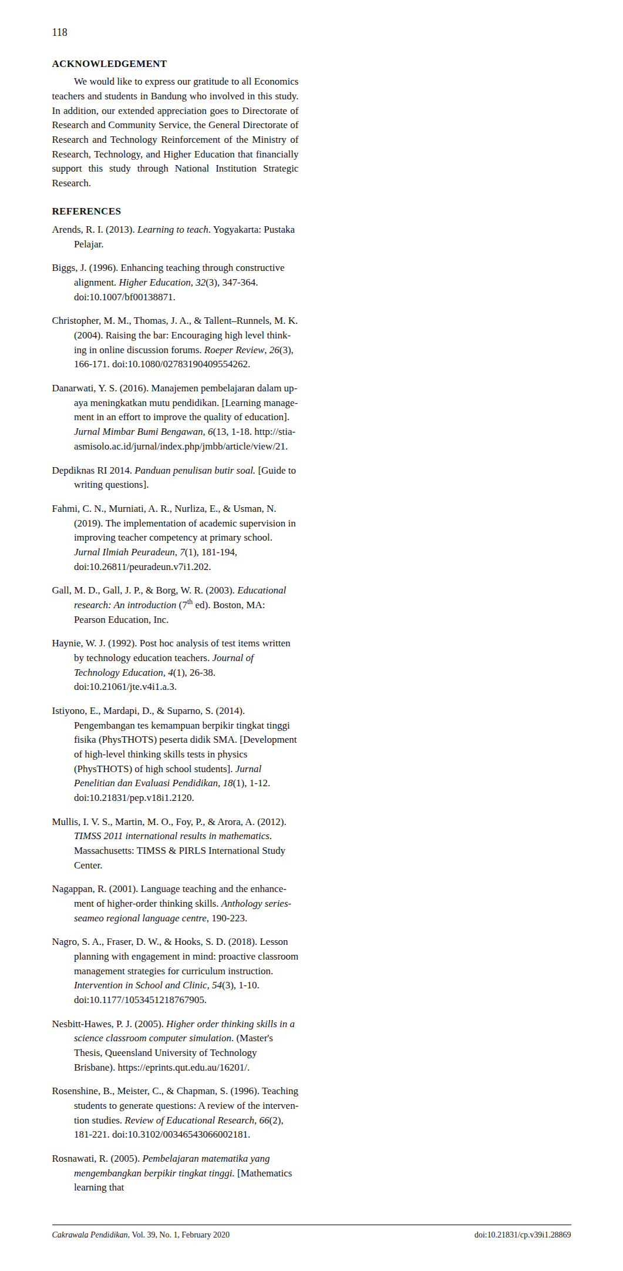118
ACKNOWLEDGEMENT
We would like to express our gratitude to all Economics teachers and students in Bandung who involved in this study. In addition, our extended appreciation goes to Directorate of Research and Community Service, the General Directorate of Research and Technology Reinforcement of the Ministry of Research, Technology, and Higher Education that financially support this study through National Institution Strategic Research.
REFERENCES
Arends, R. I. (2013). Learning to teach. Yogyakarta: Pustaka Pelajar.
Biggs, J. (1996). Enhancing teaching through constructive alignment. Higher Education, 32(3), 347-364. doi:10.1007/bf00138871.
Christopher, M. M., Thomas, J. A., & Tallent–Runnels, M. K. (2004). Raising the bar: Encouraging high level thinking in online discussion forums. Roeper Review, 26(3), 166-171. doi:10.1080/02783190409554262.
Danarwati, Y. S. (2016). Manajemen pembelajaran dalam upaya meningkatkan mutu pendidikan. [Learning management in an effort to improve the quality of education]. Jurnal Mimbar Bumi Bengawan, 6(13, 1-18. http://stia-asmisolo.ac.id/jurnal/index.php/jmbb/article/view/21.
Depdiknas RI 2014. Panduan penulisan butir soal. [Guide to writing questions].
Fahmi, C. N., Murniati, A. R., Nurliza, E., & Usman, N. (2019). The implementation of academic supervision in improving teacher competency at primary school. Jurnal Ilmiah Peuradeun, 7(1), 181-194, doi:10.26811/peuradeun.v7i1.202.
Gall, M. D., Gall, J. P., & Borg, W. R. (2003). Educational research: An introduction (7th ed). Boston, MA: Pearson Education, Inc.
Haynie, W. J. (1992). Post hoc analysis of test items written by technology education teachers. Journal of Technology Education, 4(1), 26-38. doi:10.21061/jte.v4i1.a.3.
Istiyono, E., Mardapi, D., & Suparno, S. (2014). Pengembangan tes kemampuan berpikir tingkat tinggi fisika (PhysTHOTS) peserta didik SMA. [Development of high-level thinking skills tests in physics (PhysTHOTS) of high school students]. Jurnal Penelitian dan Evaluasi Pendidikan, 18(1), 1-12. doi:10.21831/pep.v18i1.2120.
Mullis, I. V. S., Martin, M. O., Foy, P., & Arora, A. (2012). TIMSS 2011 international results in mathematics. Massachusetts: TIMSS & PIRLS International Study Center.
Nagappan, R. (2001). Language teaching and the enhancement of higher-order thinking skills. Anthology series-seameo regional language centre, 190-223.
Nagro, S. A., Fraser, D. W., & Hooks, S. D. (2018). Lesson planning with engagement in mind: proactive classroom management strategies for curriculum instruction. Intervention in School and Clinic, 54(3), 1-10. doi:10.1177/1053451218767905.
Nesbitt-Hawes, P. J. (2005). Higher order thinking skills in a science classroom computer simulation. (Master's Thesis, Queensland University of Technology Brisbane). https://eprints.qut.edu.au/16201/.
Rosenshine, B., Meister, C., & Chapman, S. (1996). Teaching students to generate questions: A review of the intervention studies. Review of Educational Research, 66(2), 181-221. doi:10.3102/00346543066002181.
Rosnawati, R. (2005). Pembelajaran matematika yang mengembangkan berpikir tingkat tinggi. [Mathematics learning that
Cakrawala Pendidikan, Vol. 39, No. 1, February 2020
doi:10.21831/cp.v39i1.28869